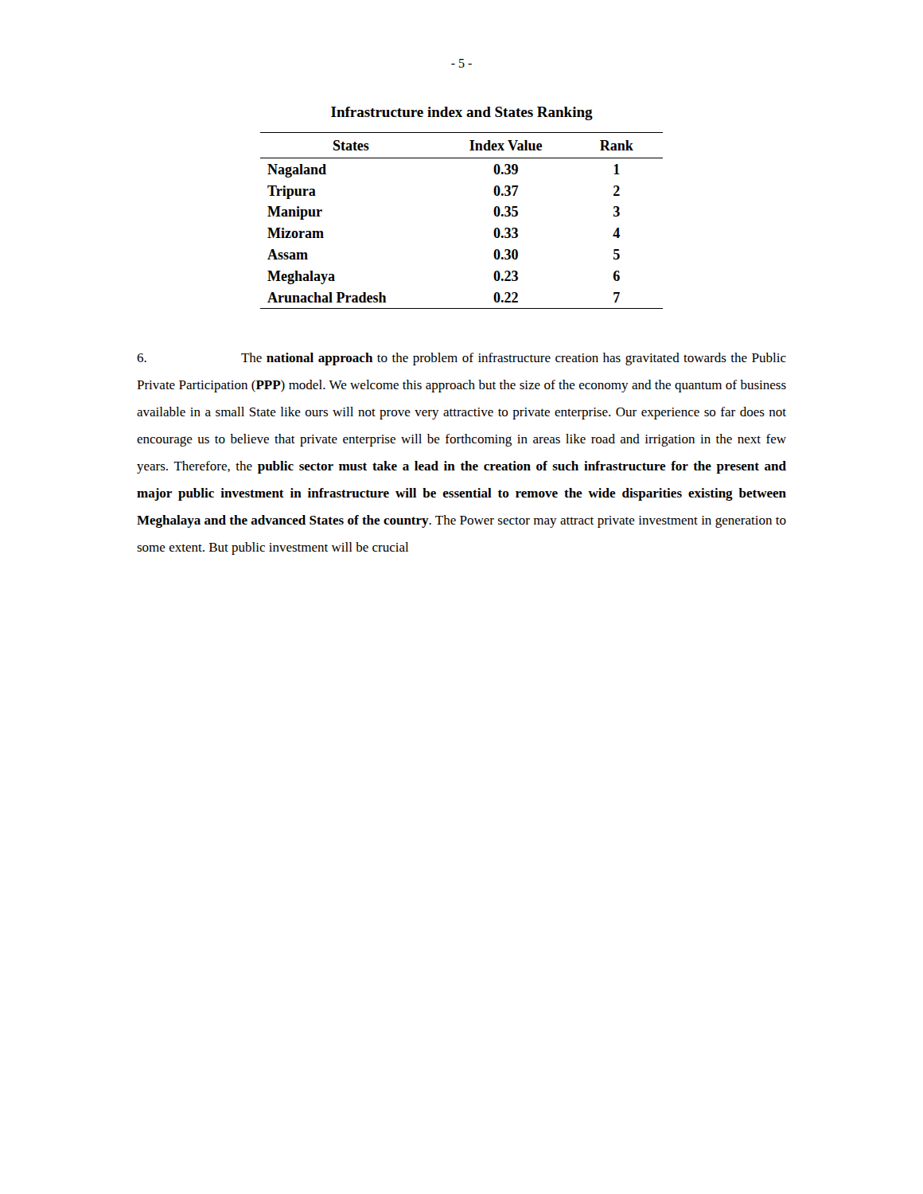- 5 -
Infrastructure index and States Ranking
| States | Index Value | Rank |
| --- | --- | --- |
| Nagaland | 0.39 | 1 |
| Tripura | 0.37 | 2 |
| Manipur | 0.35 | 3 |
| Mizoram | 0.33 | 4 |
| Assam | 0.30 | 5 |
| Meghalaya | 0.23 | 6 |
| Arunachal Pradesh | 0.22 | 7 |
6. The national approach to the problem of infrastructure creation has gravitated towards the Public Private Participation (PPP) model. We welcome this approach but the size of the economy and the quantum of business available in a small State like ours will not prove very attractive to private enterprise. Our experience so far does not encourage us to believe that private enterprise will be forthcoming in areas like road and irrigation in the next few years. Therefore, the public sector must take a lead in the creation of such infrastructure for the present and major public investment in infrastructure will be essential to remove the wide disparities existing between Meghalaya and the advanced States of the country. The Power sector may attract private investment in generation to some extent. But public investment will be crucial